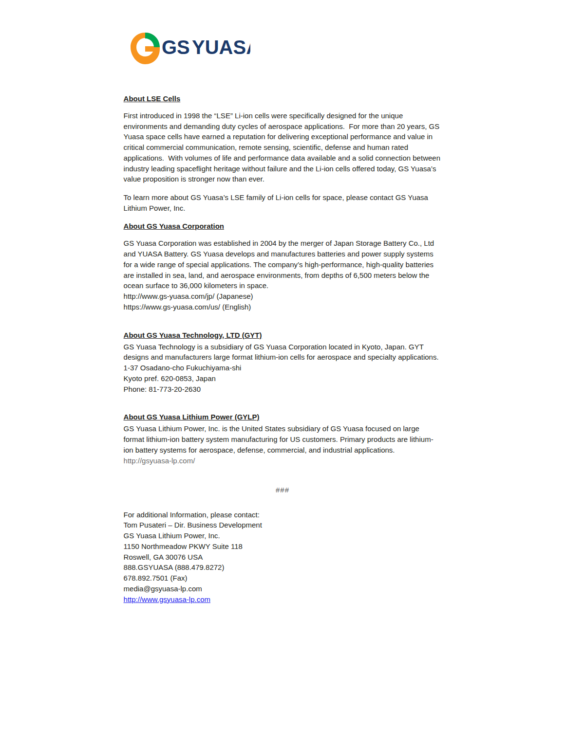GS YUASA
About LSE Cells
First introduced in 1998 the “LSE” Li-ion cells were specifically designed for the unique environments and demanding duty cycles of aerospace applications. For more than 20 years, GS Yuasa space cells have earned a reputation for delivering exceptional performance and value in critical commercial communication, remote sensing, scientific, defense and human rated applications. With volumes of life and performance data available and a solid connection between industry leading spaceflight heritage without failure and the Li-ion cells offered today, GS Yuasa’s value proposition is stronger now than ever.
To learn more about GS Yuasa’s LSE family of Li-ion cells for space, please contact GS Yuasa Lithium Power, Inc.
About GS Yuasa Corporation
GS Yuasa Corporation was established in 2004 by the merger of Japan Storage Battery Co., Ltd and YUASA Battery. GS Yuasa develops and manufactures batteries and power supply systems for a wide range of special applications. The company’s high-performance, high-quality batteries are installed in sea, land, and aerospace environments, from depths of 6,500 meters below the ocean surface to 36,000 kilometers in space.
http://www.gs-yuasa.com/jp/ (Japanese)
https://www.gs-yuasa.com/us/ (English)
About GS Yuasa Technology, LTD (GYT)
GS Yuasa Technology is a subsidiary of GS Yuasa Corporation located in Kyoto, Japan. GYT designs and manufacturers large format lithium-ion cells for aerospace and specialty applications.
1-37 Osadano-cho Fukuchiyama-shi
Kyoto pref. 620-0853, Japan
Phone: 81-773-20-2630
About GS Yuasa Lithium Power (GYLP)
GS Yuasa Lithium Power, Inc. is the United States subsidiary of GS Yuasa focused on large format lithium-ion battery system manufacturing for US customers. Primary products are lithium-ion battery systems for aerospace, defense, commercial, and industrial applications. http://gsyuasa-lp.com/
###
For additional Information, please contact:
Tom Pusateri – Dir. Business Development
GS Yuasa Lithium Power, Inc.
1150 Northmeadow PKWY Suite 118
Roswell, GA 30076 USA
888.GSYUASA (888.479.8272)
678.892.7501 (Fax)
media@gsyuasa-lp.com
http://www.gsyuasa-lp.com